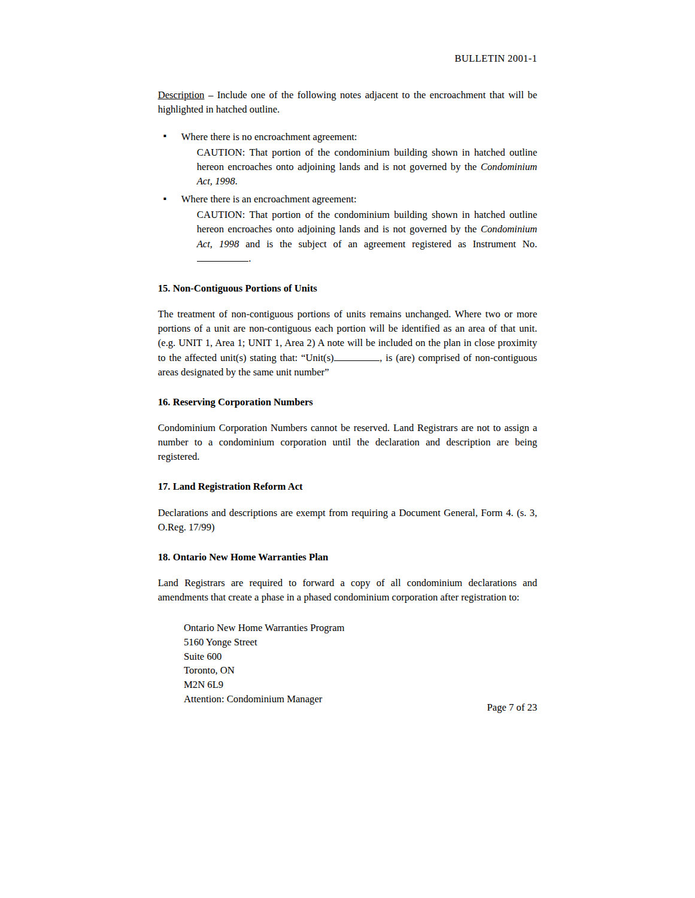BULLETIN 2001-1
Description – Include one of the following notes adjacent to the encroachment that will be highlighted in hatched outline.
Where there is no encroachment agreement:
CAUTION: That portion of the condominium building shown in hatched outline hereon encroaches onto adjoining lands and is not governed by the Condominium Act, 1998.
Where there is an encroachment agreement:
CAUTION: That portion of the condominium building shown in hatched outline hereon encroaches onto adjoining lands and is not governed by the Condominium Act, 1998 and is the subject of an agreement registered as Instrument No. .
15. Non-Contiguous Portions of Units
The treatment of non-contiguous portions of units remains unchanged. Where two or more portions of a unit are non-contiguous each portion will be identified as an area of that unit. (e.g. UNIT 1, Area 1; UNIT 1, Area 2) A note will be included on the plan in close proximity to the affected unit(s) stating that: “Unit(s) , is (are) comprised of non-contiguous areas designated by the same unit number”
16. Reserving Corporation Numbers
Condominium Corporation Numbers cannot be reserved. Land Registrars are not to assign a number to a condominium corporation until the declaration and description are being registered.
17. Land Registration Reform Act
Declarations and descriptions are exempt from requiring a Document General, Form 4. (s. 3, O.Reg. 17/99)
18. Ontario New Home Warranties Plan
Land Registrars are required to forward a copy of all condominium declarations and amendments that create a phase in a phased condominium corporation after registration to:
Ontario New Home Warranties Program
5160 Yonge Street
Suite 600
Toronto, ON
M2N 6L9
Attention: Condominium Manager
Page 7 of 23